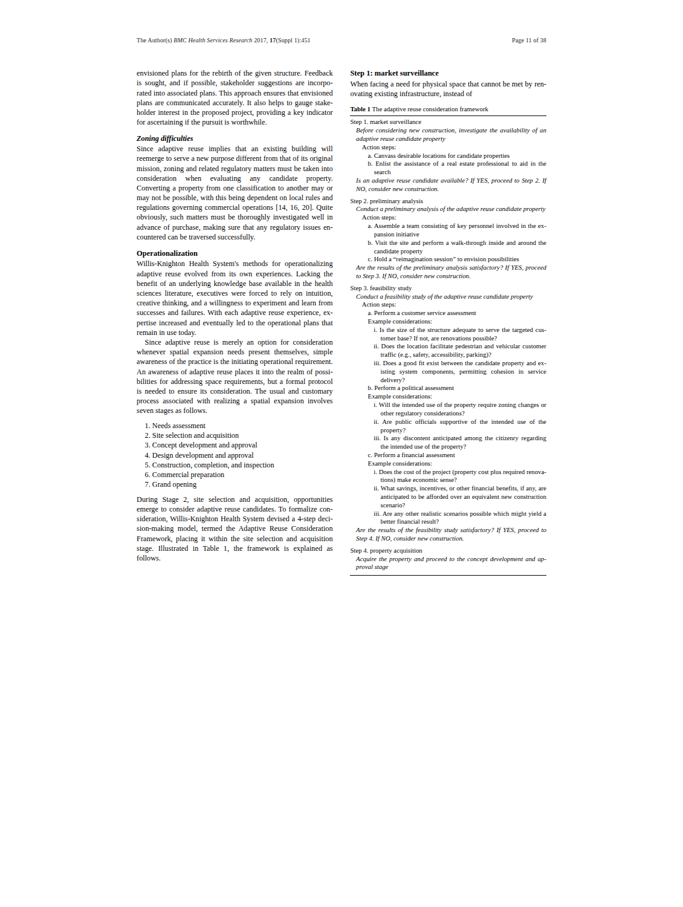The Author(s) BMC Health Services Research 2017, 17(Suppl 1):451
Page 11 of 38
envisioned plans for the rebirth of the given structure. Feedback is sought, and if possible, stakeholder suggestions are incorporated into associated plans. This approach ensures that envisioned plans are communicated accurately. It also helps to gauge stakeholder interest in the proposed project, providing a key indicator for ascertaining if the pursuit is worthwhile.
Zoning difficulties
Since adaptive reuse implies that an existing building will reemerge to serve a new purpose different from that of its original mission, zoning and related regulatory matters must be taken into consideration when evaluating any candidate property. Converting a property from one classification to another may or may not be possible, with this being dependent on local rules and regulations governing commercial operations [14, 16, 20]. Quite obviously, such matters must be thoroughly investigated well in advance of purchase, making sure that any regulatory issues encountered can be traversed successfully.
Operationalization
Willis-Knighton Health System's methods for operationalizing adaptive reuse evolved from its own experiences. Lacking the benefit of an underlying knowledge base available in the health sciences literature, executives were forced to rely on intuition, creative thinking, and a willingness to experiment and learn from successes and failures. With each adaptive reuse experience, expertise increased and eventually led to the operational plans that remain in use today.
Since adaptive reuse is merely an option for consideration whenever spatial expansion needs present themselves, simple awareness of the practice is the initiating operational requirement. An awareness of adaptive reuse places it into the realm of possibilities for addressing space requirements, but a formal protocol is needed to ensure its consideration. The usual and customary process associated with realizing a spatial expansion involves seven stages as follows.
Needs assessment
Site selection and acquisition
Concept development and approval
Design development and approval
Construction, completion, and inspection
Commercial preparation
Grand opening
During Stage 2, site selection and acquisition, opportunities emerge to consider adaptive reuse candidates. To formalize consideration, Willis-Knighton Health System devised a 4-step decision-making model, termed the Adaptive Reuse Consideration Framework, placing it within the site selection and acquisition stage. Illustrated in Table 1, the framework is explained as follows.
Step 1: market surveillance
When facing a need for physical space that cannot be met by renovating existing infrastructure, instead of
Table 1 The adaptive reuse consideration framework
Step 1. market surveillance
Before considering new construction, investigate the availability of an adaptive reuse candidate property
Action steps:
a. Canvass desirable locations for candidate properties
b. Enlist the assistance of a real estate professional to aid in the search
Is an adaptive reuse candidate available? If YES, proceed to Step 2. If NO, consider new construction.
Step 2. preliminary analysis
Conduct a preliminary analysis of the adaptive reuse candidate property
Action steps:
a. Assemble a team consisting of key personnel involved in the expansion initiative
b. Visit the site and perform a walk-through inside and around the candidate property
c. Hold a “reimagination session” to envision possibilities
Are the results of the preliminary analysis satisfactory? If YES, proceed to Step 3. If NO, consider new construction.
Step 3. feasibility study
Conduct a feasibility study of the adaptive reuse candidate property
Action steps:
a. Perform a customer service assessment
Example considerations:
i. Is the size of the structure adequate to serve the targeted customer base? If not, are renovations possible?
ii. Does the location facilitate pedestrian and vehicular customer traffic (e.g., safety, accessibility, parking)?
iii. Does a good fit exist between the candidate property and existing system components, permitting cohesion in service delivery?
b. Perform a political assessment
Example considerations:
i. Will the intended use of the property require zoning changes or other regulatory considerations?
ii. Are public officials supportive of the intended use of the property?
iii. Is any discontent anticipated among the citizenry regarding the intended use of the property?
c. Perform a financial assessment
Example considerations:
i. Does the cost of the project (property cost plus required renovations) make economic sense?
ii. What savings, incentives, or other financial benefits, if any, are anticipated to be afforded over an equivalent new construction scenario?
iii. Are any other realistic scenarios possible which might yield a better financial result?
Are the results of the feasibility study satisfactory? If YES, proceed to Step 4. If NO, consider new construction.
Step 4. property acquisition
Acquire the property and proceed to the concept development and approval stage